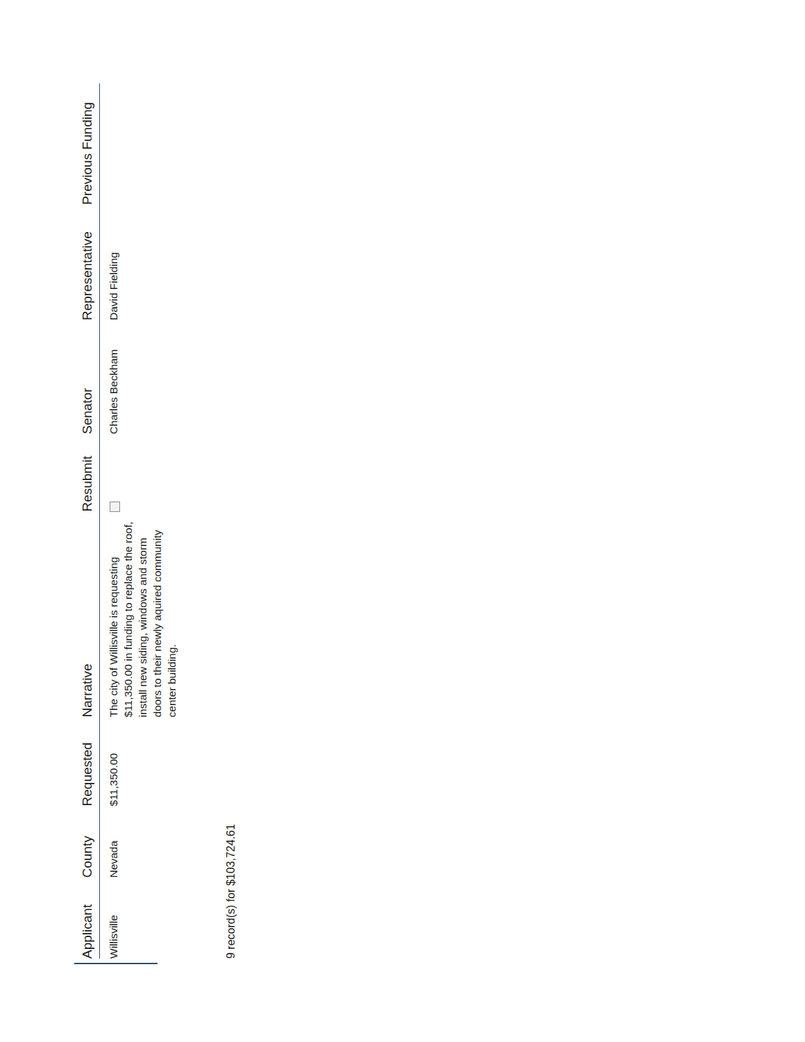| Applicant | County | Requested | Narrative | Resubmit | Senator | Representative | Previous Funding |
| --- | --- | --- | --- | --- | --- | --- | --- |
| Willisville | Nevada | $11,350.00 | The city of Willisville is requesting $11,350.00 in funding to replace the roof, install new siding, windows and storm doors to their newly aquired community center building. | | Charles Beckham | David Fielding | |
9 record(s) for $103,724.61